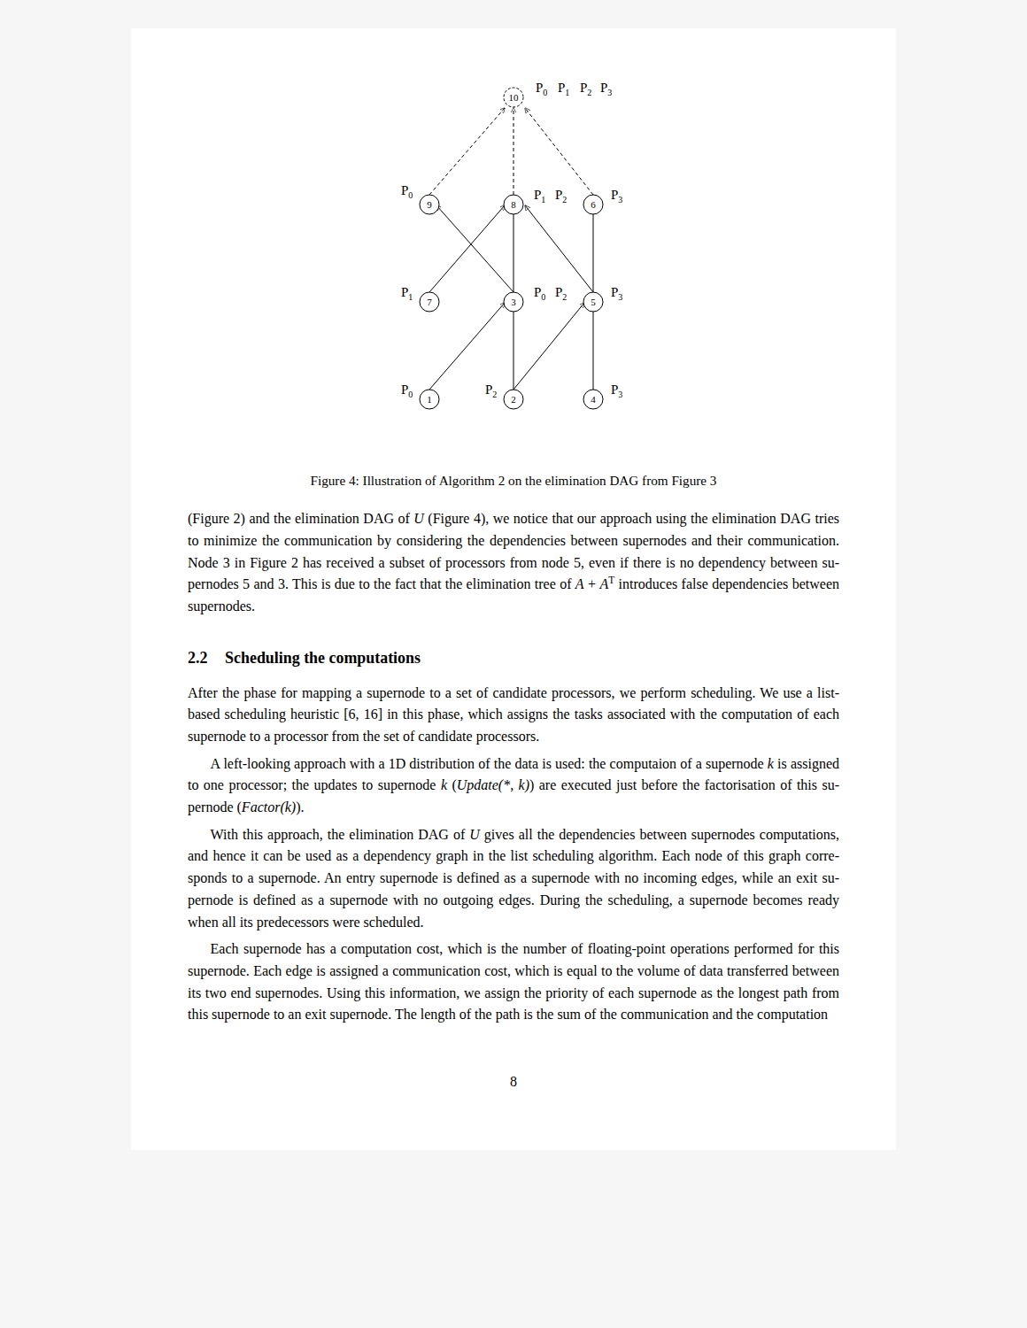10 P0 P1 P2 P3 9 P0 8 P1 P2 6 P3 7 P1 3 P0 P2 5 P3 1 P0 2 P2 4 P3
Figure 4: Illustration of Algorithm 2 on the elimination DAG from Figure 3
(Figure 2) and the elimination DAG of U (Figure 4), we notice that our approach using the elimination DAG tries to minimize the communication by considering the dependencies between supernodes and their communication. Node 3 in Figure 2 has received a subset of processors from node 5, even if there is no dependency between supernodes 5 and 3. This is due to the fact that the elimination tree of A + AT introduces false dependencies between supernodes.
2.2 Scheduling the computations
After the phase for mapping a supernode to a set of candidate processors, we perform scheduling. We use a list-based scheduling heuristic [6, 16] in this phase, which assigns the tasks associated with the computation of each supernode to a processor from the set of candidate processors.
A left-looking approach with a 1D distribution of the data is used: the computaion of a supernode k is assigned to one processor; the updates to supernode k (Update(*, k)) are executed just before the factorisation of this supernode (Factor(k)).
With this approach, the elimination DAG of U gives all the dependencies between supernodes computations, and hence it can be used as a dependency graph in the list scheduling algorithm. Each node of this graph corresponds to a supernode. An entry supernode is defined as a supernode with no incoming edges, while an exit supernode is defined as a supernode with no outgoing edges. During the scheduling, a supernode becomes ready when all its predecessors were scheduled.
Each supernode has a computation cost, which is the number of floating-point operations performed for this supernode. Each edge is assigned a communication cost, which is equal to the volume of data transferred between its two end supernodes. Using this information, we assign the priority of each supernode as the longest path from this supernode to an exit supernode. The length of the path is the sum of the communication and the computation
8